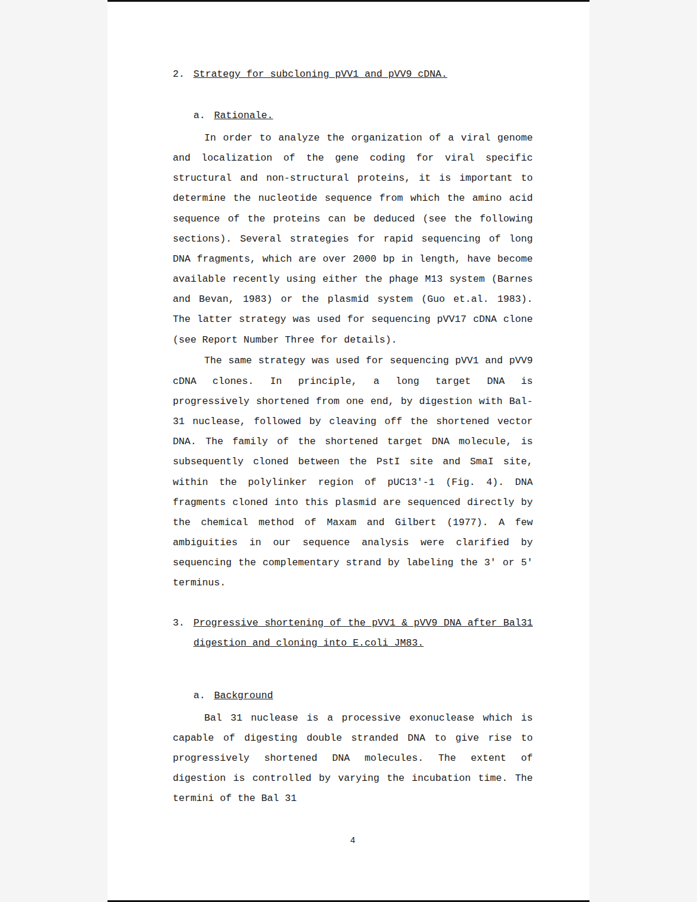2. Strategy for subcloning pVV1 and pVV9 cDNA.
a. Rationale.
In order to analyze the organization of a viral genome and localization of the gene coding for viral specific structural and non-structural proteins, it is important to determine the nucleotide sequence from which the amino acid sequence of the proteins can be deduced (see the following sections). Several strategies for rapid sequencing of long DNA fragments, which are over 2000 bp in length, have become available recently using either the phage M13 system (Barnes and Bevan, 1983) or the plasmid system (Guo et.al. 1983). The latter strategy was used for sequencing pVV17 cDNA clone (see Report Number Three for details).
The same strategy was used for sequencing pVV1 and pVV9 cDNA clones. In principle, a long target DNA is progressively shortened from one end, by digestion with Bal-31 nuclease, followed by cleaving off the shortened vector DNA. The family of the shortened target DNA molecule, is subsequently cloned between the PstI site and SmaI site, within the polylinker region of pUC13'-1 (Fig. 4). DNA fragments cloned into this plasmid are sequenced directly by the chemical method of Maxam and Gilbert (1977). A few ambiguities in our sequence analysis were clarified by sequencing the complementary strand by labeling the 3' or 5' terminus.
3. Progressive shortening of the pVV1 & pVV9 DNA after Bal31 digestion and cloning into E.coli JM83.
a. Background
Bal 31 nuclease is a processive exonuclease which is capable of digesting double stranded DNA to give rise to progressively shortened DNA molecules. The extent of digestion is controlled by varying the incubation time. The termini of the Bal 31
4